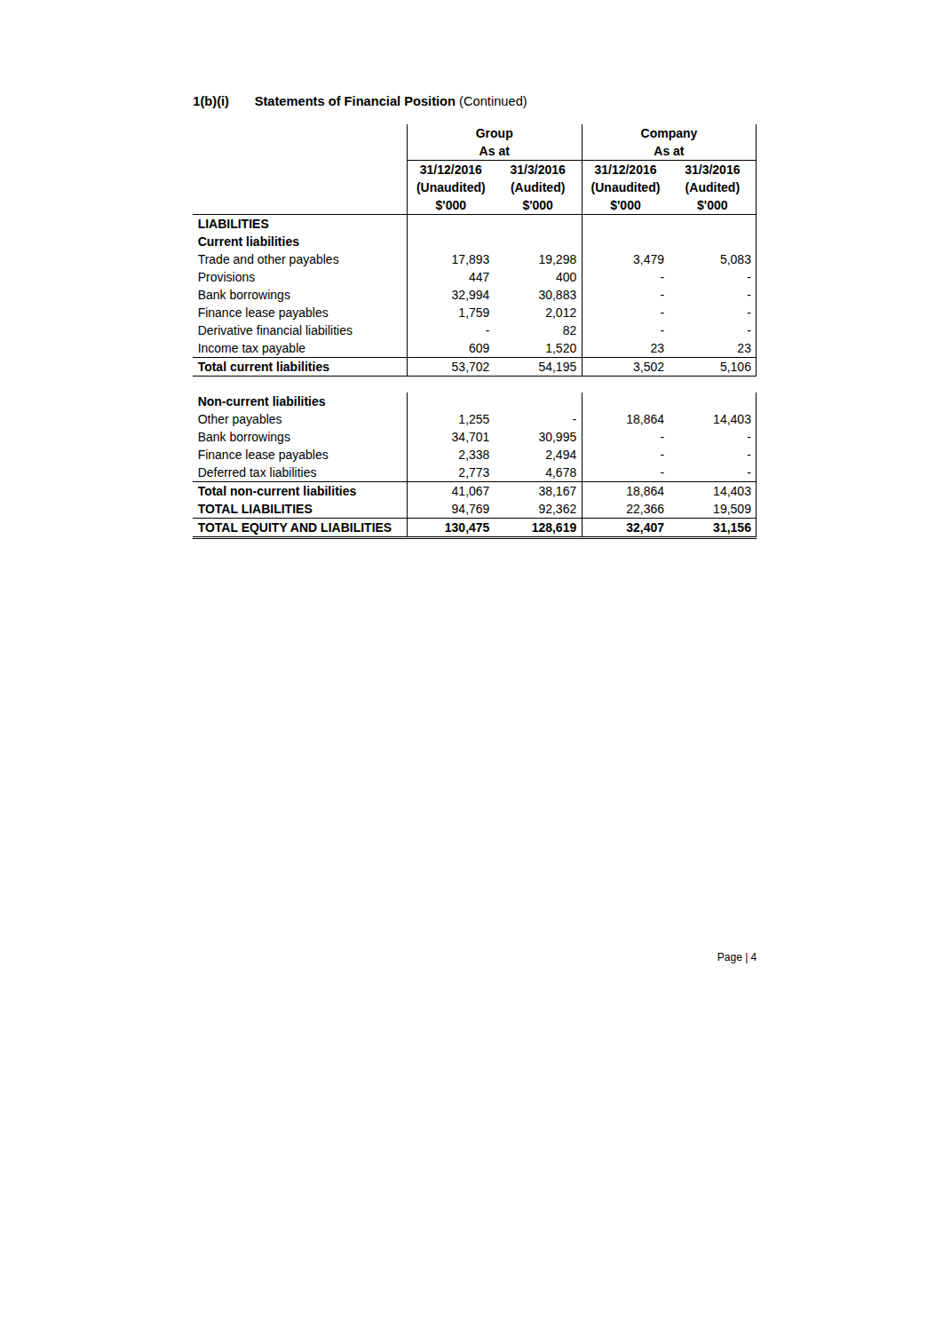1(b)(i) Statements of Financial Position (Continued)
| | Group | Company |
| --- | --- | --- |
| | As at | As at |
| | 31/12/2016 | 31/3/2016 | 31/12/2016 | 31/3/2016 |
| | (Unaudited) | (Audited) | (Unaudited) | (Audited) |
| | $'000 | $'000 | $'000 | $'000 |
| LIABILITIES | | | | |
| Current liabilities | | | | |
| Trade and other payables | 17,893 | 19,298 | 3,479 | 5,083 |
| Provisions | 447 | 400 | - | - |
| Bank borrowings | 32,994 | 30,883 | - | - |
| Finance lease payables | 1,759 | 2,012 | - | - |
| Derivative financial liabilities | - | 82 | - | - |
| Income tax payable | 609 | 1,520 | 23 | 23 |
| Total current liabilities | 53,702 | 54,195 | 3,502 | 5,106 |
| Non-current liabilities | | | | |
| Other payables | 1,255 | - | 18,864 | 14,403 |
| Bank borrowings | 34,701 | 30,995 | - | - |
| Finance lease payables | 2,338 | 2,494 | - | - |
| Deferred tax liabilities | 2,773 | 4,678 | - | - |
| Total non-current liabilities | 41,067 | 38,167 | 18,864 | 14,403 |
| TOTAL LIABILITIES | 94,769 | 92,362 | 22,366 | 19,509 |
| TOTAL EQUITY AND LIABILITIES | 130,475 | 128,619 | 32,407 | 31,156 |
Page | 4